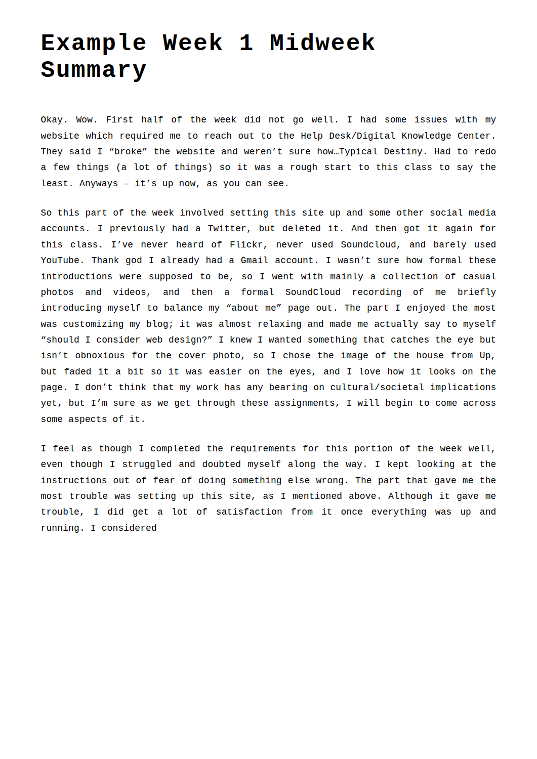Example Week 1 Midweek Summary
Okay. Wow. First half of the week did not go well. I had some issues with my website which required me to reach out to the Help Desk/Digital Knowledge Center. They said I “broke” the website and weren’t sure how…Typical Destiny. Had to redo a few things (a lot of things) so it was a rough start to this class to say the least. Anyways – it’s up now, as you can see.
So this part of the week involved setting this site up and some other social media accounts. I previously had a Twitter, but deleted it. And then got it again for this class. I’ve never heard of Flickr, never used Soundcloud, and barely used YouTube. Thank god I already had a Gmail account. I wasn’t sure how formal these introductions were supposed to be, so I went with mainly a collection of casual photos and videos, and then a formal SoundCloud recording of me briefly introducing myself to balance my “about me” page out. The part I enjoyed the most was customizing my blog; it was almost relaxing and made me actually say to myself “should I consider web design?” I knew I wanted something that catches the eye but isn’t obnoxious for the cover photo, so I chose the image of the house from Up, but faded it a bit so it was easier on the eyes, and I love how it looks on the page. I don’t think that my work has any bearing on cultural/societal implications yet, but I’m sure as we get through these assignments, I will begin to come across some aspects of it.
I feel as though I completed the requirements for this portion of the week well, even though I struggled and doubted myself along the way. I kept looking at the instructions out of fear of doing something else wrong. The part that gave me the most trouble was setting up this site, as I mentioned above. Although it gave me trouble, I did get a lot of satisfaction from it once everything was up and running. I considered